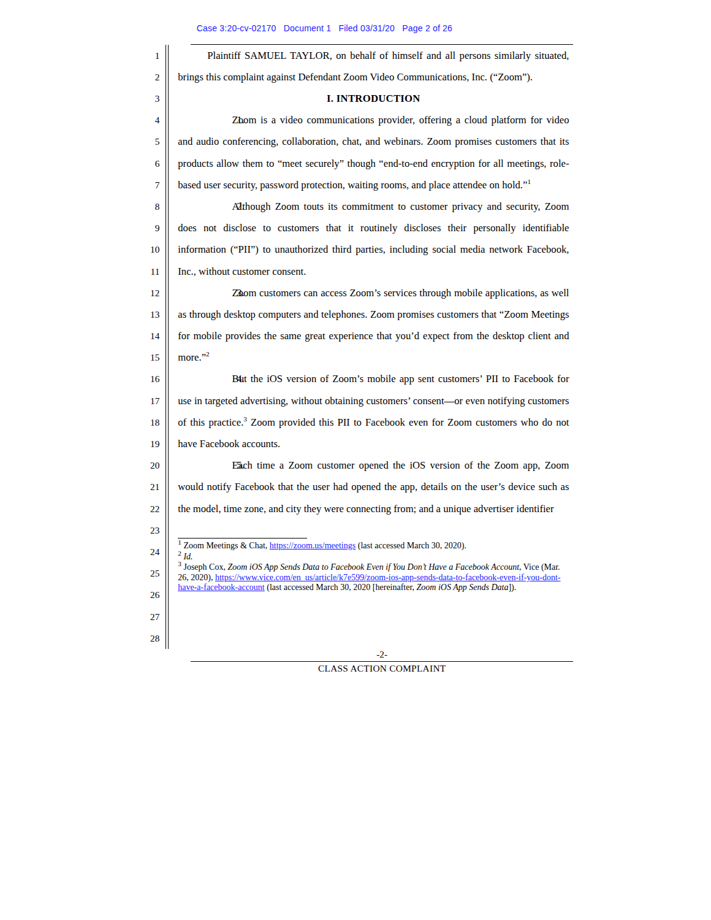Case 3:20-cv-02170 Document 1 Filed 03/31/20 Page 2 of 26
1
2
3
4
5
6
7
8
9
10
11
12
13
14
15
16
17
18
19
20
21
22
23
24
25
26
27
28
Plaintiff SAMUEL TAYLOR, on behalf of himself and all persons similarly situated, brings this complaint against Defendant Zoom Video Communications, Inc. (“Zoom”).
I. INTRODUCTION
1. Zoom is a video communications provider, offering a cloud platform for video and audio conferencing, collaboration, chat, and webinars. Zoom promises customers that its products allow them to “meet securely” though “end-to-end encryption for all meetings, role-based user security, password protection, waiting rooms, and place attendee on hold.”1
2. Although Zoom touts its commitment to customer privacy and security, Zoom does not disclose to customers that it routinely discloses their personally identifiable information (“PII”) to unauthorized third parties, including social media network Facebook, Inc., without customer consent.
3. Zoom customers can access Zoom’s services through mobile applications, as well as through desktop computers and telephones. Zoom promises customers that “Zoom Meetings for mobile provides the same great experience that you’d expect from the desktop client and more.”2
4. But the iOS version of Zoom’s mobile app sent customers’ PII to Facebook for use in targeted advertising, without obtaining customers’ consent—or even notifying customers of this practice.3 Zoom provided this PII to Facebook even for Zoom customers who do not have Facebook accounts.
5. Each time a Zoom customer opened the iOS version of the Zoom app, Zoom would notify Facebook that the user had opened the app, details on the user’s device such as the model, time zone, and city they were connecting from; and a unique advertiser identifier
1 Zoom Meetings & Chat, https://zoom.us/meetings (last accessed March 30, 2020).
2 Id.
3 Joseph Cox, Zoom iOS App Sends Data to Facebook Even if You Don’t Have a Facebook Account, Vice (Mar. 26, 2020), https://www.vice.com/en_us/article/k7e599/zoom-ios-app-sends-data-to-facebook-even-if-you-dont-have-a-facebook-account (last accessed March 30, 2020 [hereinafter, Zoom iOS App Sends Data]).
-2-
CLASS ACTION COMPLAINT